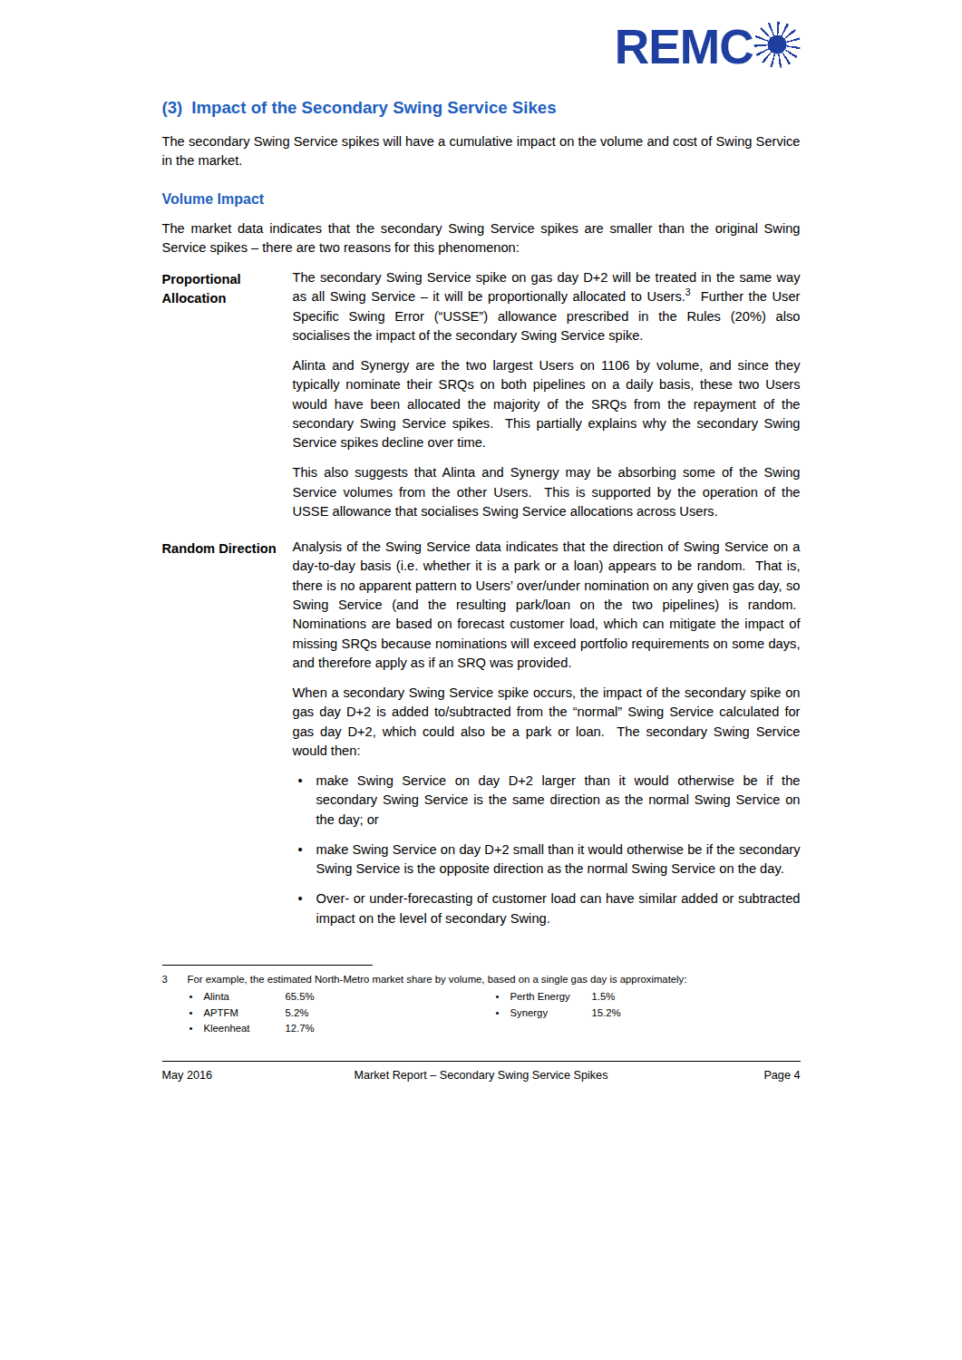REMC
(3) Impact of the Secondary Swing Service Sikes
The secondary Swing Service spikes will have a cumulative impact on the volume and cost of Swing Service in the market.
Volume Impact
The market data indicates that the secondary Swing Service spikes are smaller than the original Swing Service spikes – there are two reasons for this phenomenon:
Proportional Allocation
The secondary Swing Service spike on gas day D+2 will be treated in the same way as all Swing Service – it will be proportionally allocated to Users.3 Further the User Specific Swing Error (“USSE”) allowance prescribed in the Rules (20%) also socialises the impact of the secondary Swing Service spike.
Alinta and Synergy are the two largest Users on 1106 by volume, and since they typically nominate their SRQs on both pipelines on a daily basis, these two Users would have been allocated the majority of the SRQs from the repayment of the secondary Swing Service spikes. This partially explains why the secondary Swing Service spikes decline over time.
This also suggests that Alinta and Synergy may be absorbing some of the Swing Service volumes from the other Users. This is supported by the operation of the USSE allowance that socialises Swing Service allocations across Users.
Random Direction
Analysis of the Swing Service data indicates that the direction of Swing Service on a day-to-day basis (i.e. whether it is a park or a loan) appears to be random. That is, there is no apparent pattern to Users’ over/under nomination on any given gas day, so Swing Service (and the resulting park/loan on the two pipelines) is random. Nominations are based on forecast customer load, which can mitigate the impact of missing SRQs because nominations will exceed portfolio requirements on some days, and therefore apply as if an SRQ was provided.
When a secondary Swing Service spike occurs, the impact of the secondary spike on gas day D+2 is added to/subtracted from the “normal” Swing Service calculated for gas day D+2, which could also be a park or loan. The secondary Swing Service would then:
make Swing Service on day D+2 larger than it would otherwise be if the secondary Swing Service is the same direction as the normal Swing Service on the day; or
make Swing Service on day D+2 small than it would otherwise be if the secondary Swing Service is the opposite direction as the normal Swing Service on the day.
Over- or under-forecasting of customer load can have similar added or subtracted impact on the level of secondary Swing.
3
For example, the estimated North-Metro market share by volume, based on a single gas day is approximately:
Alinta65.5%
APTFM5.2%
Kleenheat12.7%
Perth Energy1.5%
Synergy15.2%
May 2016
Market Report – Secondary Swing Service Spikes
Page 4